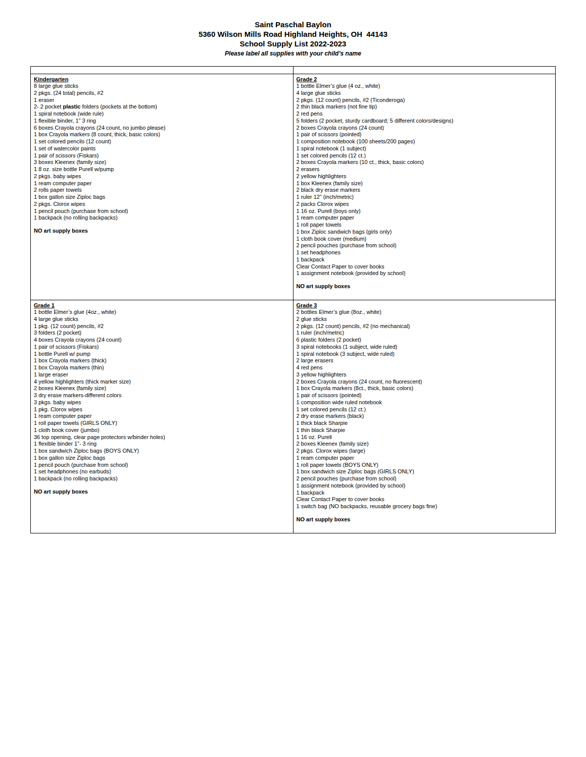Saint Paschal Baylon
5360 Wilson Mills Road Highland Heights, OH 44143
School Supply List 2022-2023
Please label all supplies with your child’s name
| Kindergarten 8 large glue sticks 2 pkgs. (24 total) pencils, #2 1 eraser 2- 2 pocket plastic folders (pockets at the bottom) 1 spiral notebook (wide rule) 1 flexible binder, 1” 3 ring 6 boxes Crayola crayons (24 count, no jumbo please) 1 box Crayola markers (8 count, thick, basic colors) 1 set colored pencils (12 count) 1 set of watercolor paints 1 pair of scissors (Fiskars) 3 boxes Kleenex (family size) 1 8 oz. size bottle Purell w/pump 2 pkgs. baby wipes 1 ream computer paper 2 rolls paper towels 1 box gallon size Ziploc bags 2 pkgs. Clorox wipes 1 pencil pouch (purchase from school) 1 backpack (no rolling backpacks) NO art supply boxes | Grade 2 1 bottle Elmer’s glue (4 oz., white) 4 large glue sticks 2 pkgs. (12 count) pencils, #2 (Ticonderoga) 2 thin black markers (not fine tip) 2 red pens 5 folders (2 pocket, sturdy cardboard; 5 different colors/designs) 2 boxes Crayola crayons (24 count) 1 pair of scissors (pointed) 1 composition notebook (100 sheets/200 pages) 1 spiral notebook (1 subject) 1 set colored pencils (12 ct.) 2 boxes Crayola markers (10 ct., thick, basic colors) 2 erasers 2 yellow highlighters 1 box Kleenex (family size) 2 black dry erase markers 1 ruler 12” (inch/metric) 2 packs Clorox wipes 1 16 oz. Purell (boys only) 1 ream computer paper 1 roll paper towels 1 box Ziploc sandwich bags (girls only) 1 cloth book cover (medium) 2 pencil pouches (purchase from school) 1 set headphones 1 backpack Clear Contact Paper to cover books 1 assignment notebook (provided by school) NO art supply boxes |
| Grade 1 1 bottle Elmer’s glue (4oz., white) 4 large glue sticks 1 pkg. (12 count) pencils, #2 3 folders (2 pocket) 4 boxes Crayola crayons (24 count) 1 pair of scissors (Fiskars) 1 bottle Purell w/ pump 1 box Crayola markers (thick) 1 box Crayola markers (thin) 1 large eraser 4 yellow highlighters (thick marker size) 2 boxes Kleenex (family size) 3 dry erase markers-different colors 3 pkgs. baby wipes 1 pkg. Clorox wipes 1 ream computer paper 1 roll paper towels (GIRLS ONLY) 1 cloth book cover (jumbo) 36 top opening, clear page protectors w/binder holes) 1 flexible binder 1”- 3 ring 1 box sandwich Ziploc bags (BOYS ONLY) 1 box gallon size Ziploc bags 1 pencil pouch (purchase from school) 1 set headphones (no earbuds) 1 backpack (no rolling backpacks) NO art supply boxes | Grade 3 2 bottles Elmer’s glue (8oz., white) 2 glue sticks 2 pkgs. (12 count) pencils, #2 (no mechanical) 1 ruler (inch/metric) 6 plastic folders (2 pocket) 3 spiral notebooks (1 subject, wide ruled) 1 spiral notebook (3 subject, wide ruled) 2 large erasers 4 red pens 3 yellow highlighters 2 boxes Crayola crayons (24 count, no fluorescent) 1 box Crayola markers (8ct., thick, basic colors) 1 pair of scissors (pointed) 1 composition wide ruled notebook 1 set colored pencils (12 ct.) 2 dry erase markers (black) 1 thick black Sharpie 1 thin black Sharpie 1 16 oz. Purell 2 boxes Kleenex (family size) 2 pkgs. Clorox wipes (large) 1 ream computer paper 1 roll paper towels (BOYS ONLY) 1 box sandwich size Ziploc bags (GIRLS ONLY) 2 pencil pouches (purchase from school) 1 assignment notebook (provided by school) 1 backpack Clear Contact Paper to cover books 1 switch bag (NO backpacks, reusable grocery bags fine) NO art supply boxes |